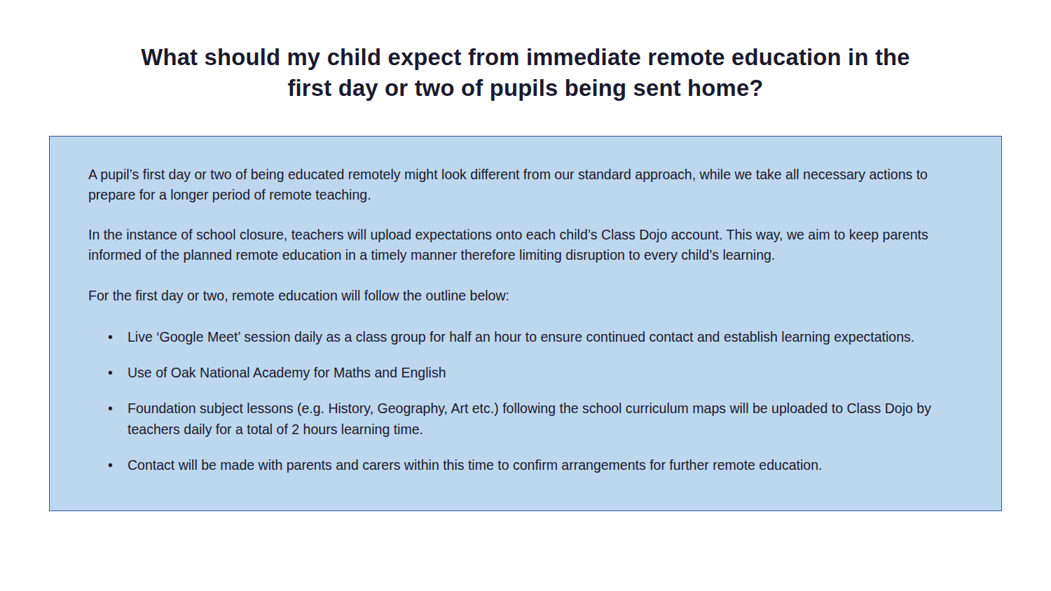What should my child expect from immediate remote education in the first day or two of pupils being sent home?
A pupil’s first day or two of being educated remotely might look different from our standard approach, while we take all necessary actions to prepare for a longer period of remote teaching.
In the instance of school closure, teachers will upload expectations onto each child’s Class Dojo account. This way, we aim to keep parents informed of the planned remote education in a timely manner therefore limiting disruption to every child’s learning.
For the first day or two, remote education will follow the outline below:
Live ‘Google Meet’ session daily as a class group for half an hour to ensure continued contact and establish learning expectations.
Use of Oak National Academy for Maths and English
Foundation subject lessons (e.g. History, Geography, Art etc.) following the school curriculum maps will be uploaded to Class Dojo by teachers daily for a total of 2 hours learning time.
Contact will be made with parents and carers within this time to confirm arrangements for further remote education.